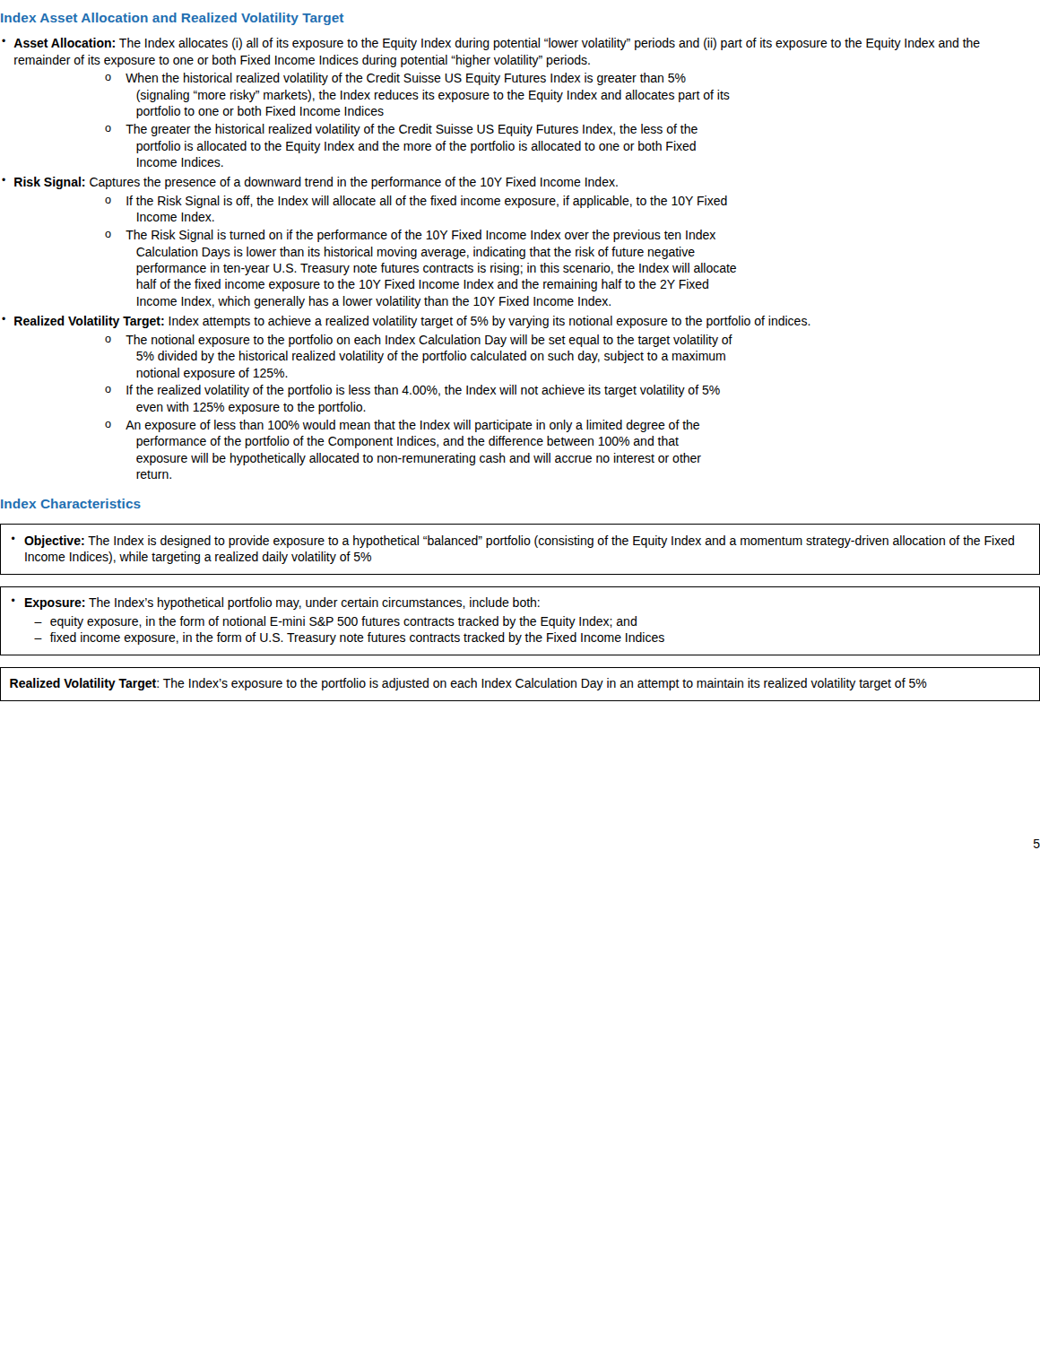Index Asset Allocation and Realized Volatility Target
Asset Allocation: The Index allocates (i) all of its exposure to the Equity Index during potential “lower volatility” periods and (ii) part of its exposure to the Equity Index and the remainder of its exposure to one or both Fixed Income Indices during potential “higher volatility” periods.
When the historical realized volatility of the Credit Suisse US Equity Futures Index is greater than 5% (signaling “more risky” markets), the Index reduces its exposure to the Equity Index and allocates part of its portfolio to one or both Fixed Income Indices
The greater the historical realized volatility of the Credit Suisse US Equity Futures Index, the less of the portfolio is allocated to the Equity Index and the more of the portfolio is allocated to one or both Fixed Income Indices.
Risk Signal: Captures the presence of a downward trend in the performance of the 10Y Fixed Income Index.
If the Risk Signal is off, the Index will allocate all of the fixed income exposure, if applicable, to the 10Y Fixed Income Index.
The Risk Signal is turned on if the performance of the 10Y Fixed Income Index over the previous ten Index Calculation Days is lower than its historical moving average, indicating that the risk of future negative performance in ten-year U.S. Treasury note futures contracts is rising; in this scenario, the Index will allocate half of the fixed income exposure to the 10Y Fixed Income Index and the remaining half to the 2Y Fixed Income Index, which generally has a lower volatility than the 10Y Fixed Income Index.
Realized Volatility Target: Index attempts to achieve a realized volatility target of 5% by varying its notional exposure to the portfolio of indices.
The notional exposure to the portfolio on each Index Calculation Day will be set equal to the target volatility of 5% divided by the historical realized volatility of the portfolio calculated on such day, subject to a maximum notional exposure of 125%.
If the realized volatility of the portfolio is less than 4.00%, the Index will not achieve its target volatility of 5% even with 125% exposure to the portfolio.
An exposure of less than 100% would mean that the Index will participate in only a limited degree of the performance of the portfolio of the Component Indices, and the difference between 100% and that exposure will be hypothetically allocated to non-remunerating cash and will accrue no interest or other return.
Index Characteristics
Objective: The Index is designed to provide exposure to a hypothetical “balanced” portfolio (consisting of the Equity Index and a momentum strategy-driven allocation of the Fixed Income Indices), while targeting a realized daily volatility of 5%
Exposure: The Index’s hypothetical portfolio may, under certain circumstances, include both:
equity exposure, in the form of notional E-mini S&P 500 futures contracts tracked by the Equity Index; and
fixed income exposure, in the form of U.S. Treasury note futures contracts tracked by the Fixed Income Indices
Realized Volatility Target: The Index’s exposure to the portfolio is adjusted on each Index Calculation Day in an attempt to maintain its realized volatility target of 5%
5